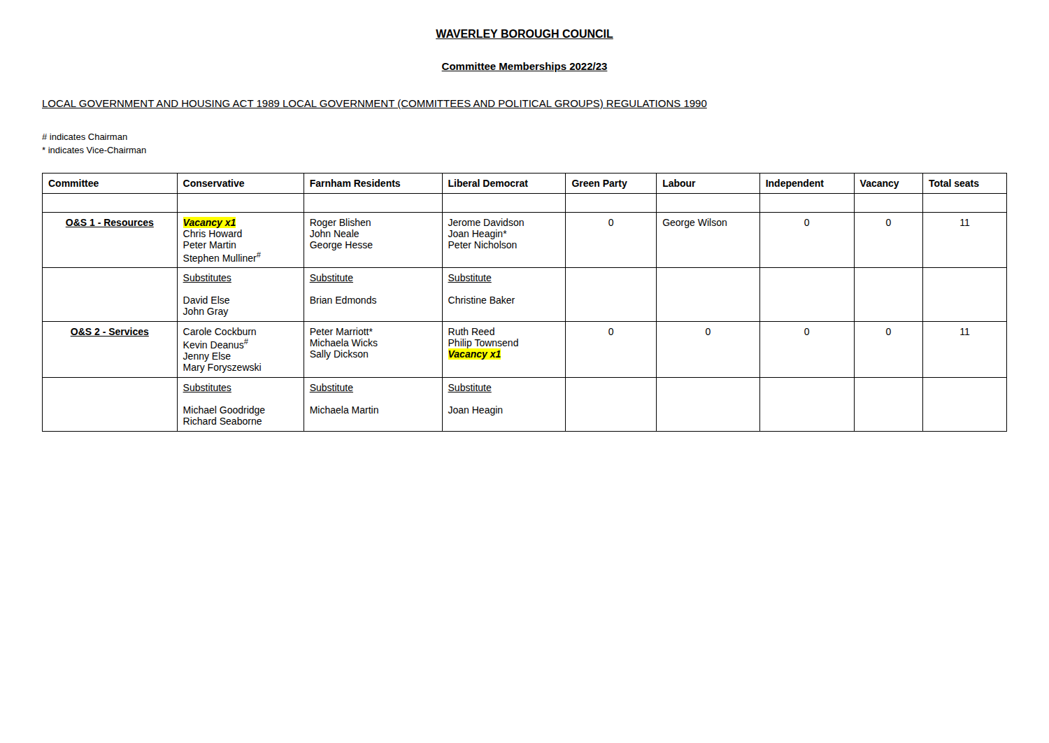WAVERLEY BOROUGH COUNCIL
Committee Memberships 2022/23
LOCAL GOVERNMENT AND HOUSING ACT 1989 LOCAL GOVERNMENT (COMMITTEES AND POLITICAL GROUPS) REGULATIONS 1990
# indicates Chairman
* indicates Vice-Chairman
| Committee | Conservative | Farnham Residents | Liberal Democrat | Green Party | Labour | Independent | Vacancy | Total seats |
| --- | --- | --- | --- | --- | --- | --- | --- | --- |
| O&S 1 - Resources | Vacancy x1 Chris Howard Peter Martin Stephen Mulliner # | Roger Blishen John Neale George Hesse | Jerome Davidson Joan Heagin* Peter Nicholson | 0 | George Wilson | 0 | 0 | 11 |
| | Substitutes David Else John Gray | Substitute Brian Edmonds | Substitute Christine Baker | | | | | |
| O&S 2 - Services | Carole Cockburn Kevin Deanus # Jenny Else Mary Foryszewski | Peter Marriott* Michaela Wicks Sally Dickson | Ruth Reed Philip Townsend Vacancy x1 | 0 | 0 | 0 | 0 | 11 |
| | Substitutes Michael Goodridge Richard Seaborne | Substitute Michaela Martin | Substitute Joan Heagin | | | | | |